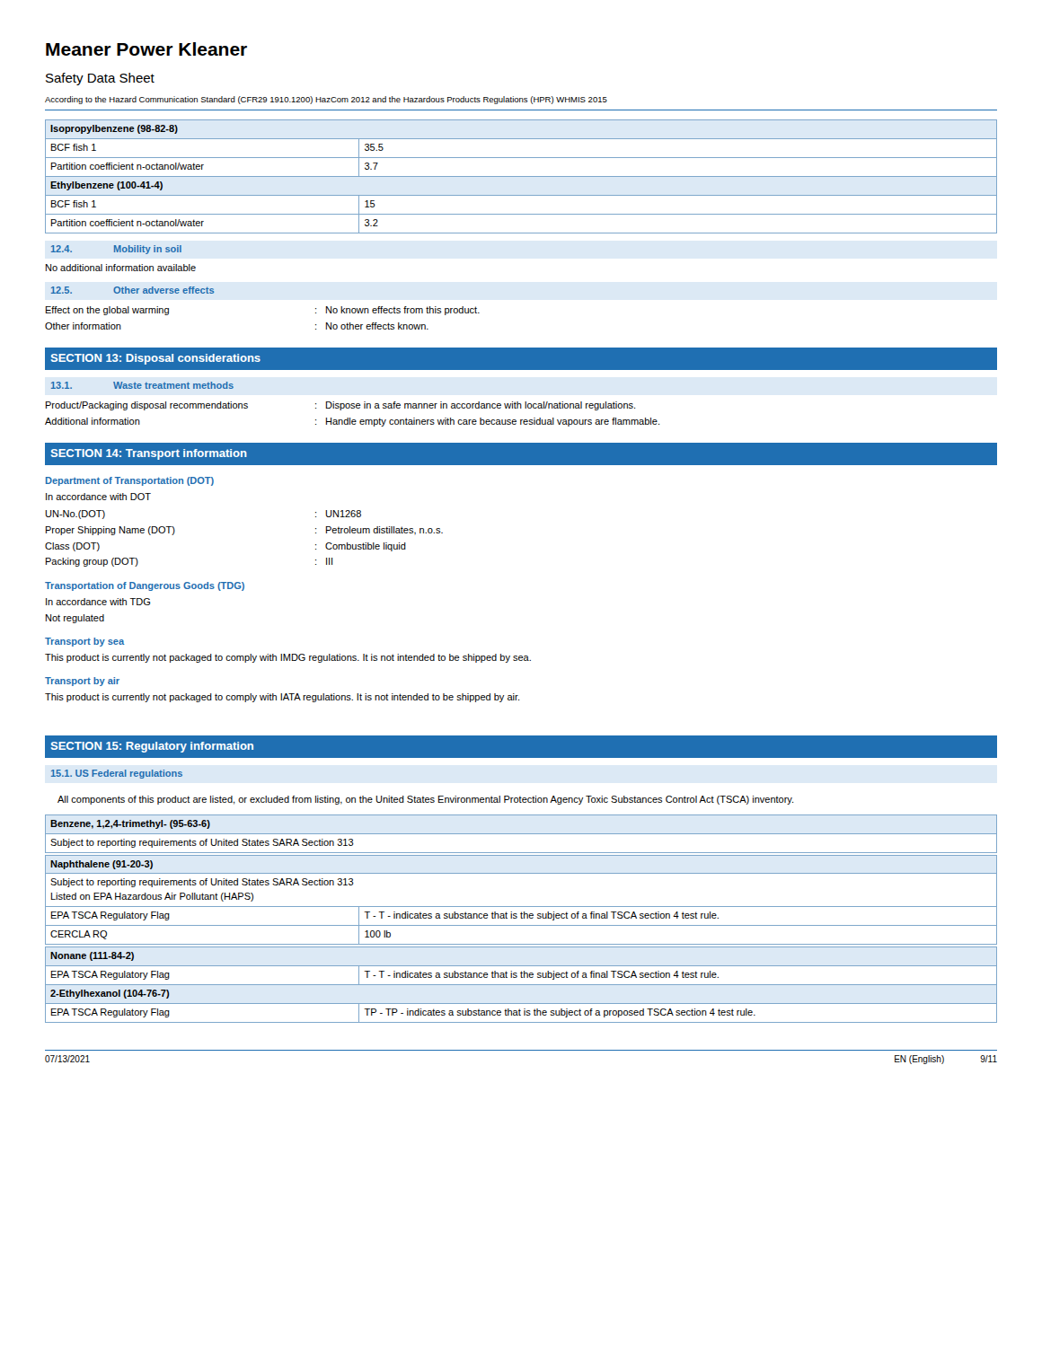Meaner Power Kleaner
Safety Data Sheet
According to the Hazard Communication Standard (CFR29 1910.1200) HazCom 2012 and the Hazardous Products Regulations (HPR) WHMIS 2015
| Isopropylbenzene (98-82-8) |
| BCF fish 1 | 35.5 |
| Partition coefficient n-octanol/water | 3.7 |
| Ethylbenzene (100-41-4) |
| BCF fish 1 | 15 |
| Partition coefficient n-octanol/water | 3.2 |
12.4. Mobility in soil
No additional information available
12.5. Other adverse effects
| Effect on the global warming | : | No known effects from this product. |
| Other information | : | No other effects known. |
SECTION 13: Disposal considerations
13.1. Waste treatment methods
| Product/Packaging disposal recommendations | : | Dispose in a safe manner in accordance with local/national regulations. |
| Additional information | : | Handle empty containers with care because residual vapours are flammable. |
SECTION 14: Transport information
Department of Transportation (DOT)
In accordance with DOT
| UN-No.(DOT) | : | UN1268 |
| Proper Shipping Name (DOT) | : | Petroleum distillates, n.o.s. |
| Class (DOT) | : | Combustible liquid |
| Packing group (DOT) | : | III |
Transportation of Dangerous Goods (TDG)
In accordance with TDG
Not regulated
Transport by sea
This product is currently not packaged to comply with IMDG regulations. It is not intended to be shipped by sea.
Transport by air
This product is currently not packaged to comply with IATA regulations. It is not intended to be shipped by air.
SECTION 15: Regulatory information
15.1. US Federal regulations
All components of this product are listed, or excluded from listing, on the United States Environmental Protection Agency Toxic Substances Control Act (TSCA) inventory.
| Benzene, 1,2,4-trimethyl- (95-63-6) |
| Subject to reporting requirements of United States SARA Section 313 |
| Naphthalene (91-20-3) |
| Subject to reporting requirements of United States SARA Section 313 Listed on EPA Hazardous Air Pollutant (HAPS) |
| EPA TSCA Regulatory Flag | T - T - indicates a substance that is the subject of a final TSCA section 4 test rule. |
| CERCLA RQ | 100 lb |
| Nonane (111-84-2) |
| EPA TSCA Regulatory Flag | T - T - indicates a substance that is the subject of a final TSCA section 4 test rule. |
| 2-Ethylhexanol (104-76-7) |
| EPA TSCA Regulatory Flag | TP - TP - indicates a substance that is the subject of a proposed TSCA section 4 test rule. |
07/13/2021 EN (English) 9/11